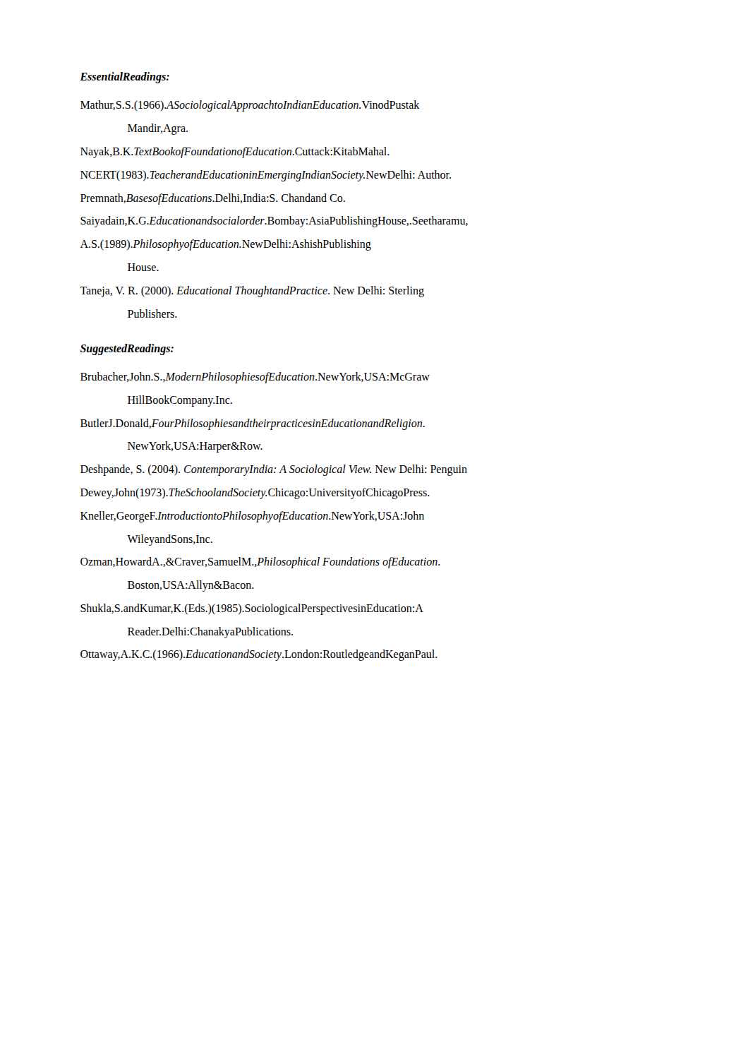EssentialReadings:
Mathur,S.S.(1966).ASociologicalApproachtoIndianEducation. VinodPustak
Mandir,Agra.
Nayak,B.K.TextBookofFoundationofEducation.Cuttack:KitabMahal.
NCERT(1983).TeacherandEducationinEmergingIndianSociety. NewDelhi: Author.
Premnath,BasesofEducations.Delhi,India:S. Chandand Co.
Saiyadain,K.G.Educationandsocialorder.Bombay:AsiaPublishingHouse,.Seetharamu,
A.S.(1989).PhilosophyofEducation. NewDelhi:AshishPublishing
House.
Taneja, V. R. (2000). Educational ThoughtandPractice. New Delhi: Sterling
Publishers.
SuggestedReadings:
Brubacher,John.S.,ModernPhilosophiesofEducation.NewYork,USA:McGraw
HillBookCompany.Inc.
ButlerJ.Donald,FourPhilosophiesandtheirpracticesinEducationandReligion.
NewYork,USA:Harper&Row.
Deshpande, S. (2004). ContemporaryIndia: A Sociological View. New Delhi: Penguin
Dewey,John(1973).TheSchoolandSociety. Chicago:UniversityofChicagoPress.
Kneller,GeorgeF.IntroductiontoPhilosophyofEducation.NewYork,USA:John
WileyandSons,Inc.
Ozman,HowardA.,&Craver,SamuelM.,Philosophical Foundations ofEducation.
Boston,USA:Allyn&Bacon.
Shukla,S.andKumar,K.(Eds.)(1985).SociologicalPerspectivesinEducation:A
Reader.Delhi:ChanakyaPublications.
Ottaway,A.K.C.(1966).EducationandSociety.London:RoutledgeandKeganPaul.